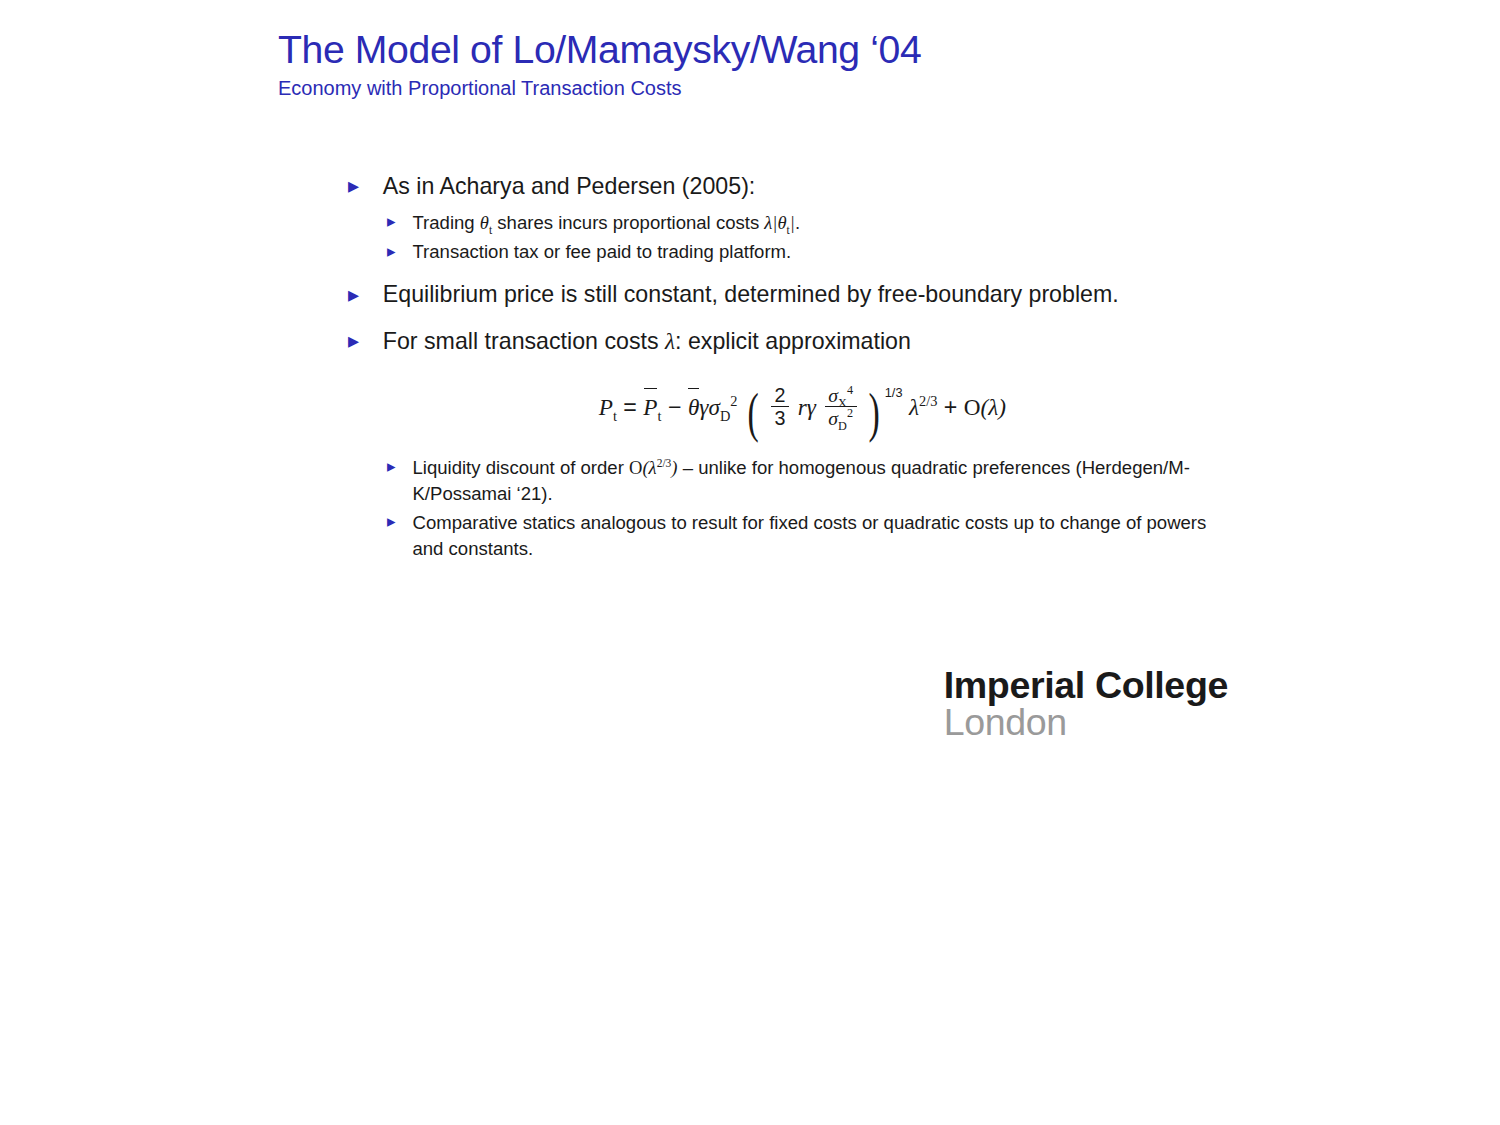The Model of Lo/Mamaysky/Wang ‘04
Economy with Proportional Transaction Costs
As in Acharya and Pedersen (2005):
Trading θt shares incurs proportional costs λ|θt|.
Transaction tax or fee paid to trading platform.
Equilibrium price is still constant, determined by free-boundary problem.
For small transaction costs λ: explicit approximation
Pt = Pt − θγσD2 ( 23 rγ σX4 σD2 ) 1/3 λ2/3 + O(λ)
Liquidity discount of order O(λ2/3) – unlike for homogenous quadratic preferences (Herdegen/M-K/Possamai ‘21).
Comparative statics analogous to result for fixed costs or quadratic costs up to change of powers and constants.
Imperial College London